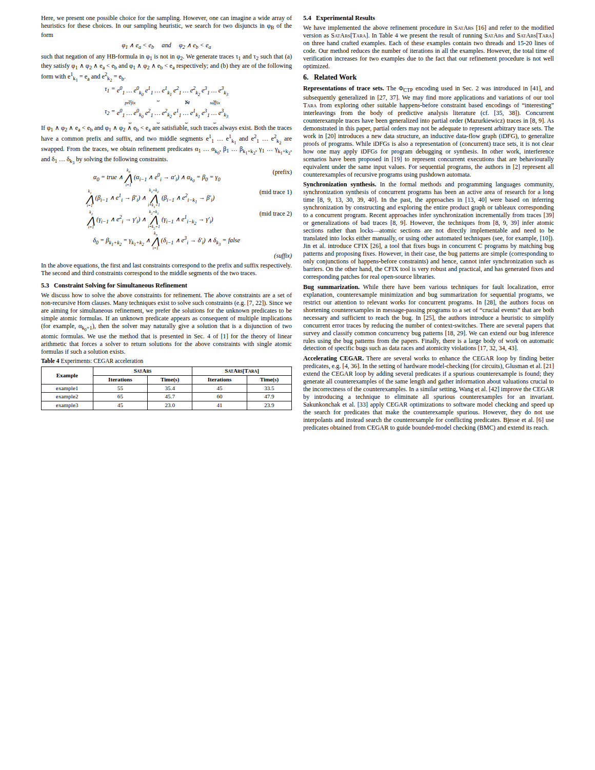Here, we present one possible choice for the sampling. However, one can imagine a wide array of heuristics for these choices. In our sampling heuristic, we search for two disjuncts in φB of the form
φ1 ∧ ea < eb and φ2 ∧ eb < ea
such that negation of any HB-formula in φ1 is not in φ2. We generate traces τ1 and τ2 such that (a) they satisfy φ1 ∧ φ2 ∧ ea < eb and φ1 ∧ φ2 ∧ eb < ea respectively; and (b) they are of the following form with e1k1 = ea and e2k2 = eb.
τ1 = e01 … e0k0⏟prefix e11 … e1k1⏟ e21 … e2k2⏟⋈ e31 … e3k3⏟suffix τ2 = e01 … e0k0⏟ e21 … e2k2⏟ e11 … e1k1⏟ e31 … e3k3⏟
If φ1 ∧ φ2 ∧ ea < eb and φ1 ∧ φ2 ∧ eb < ea are satisfiable, such traces always exist. Both the traces have a common prefix and suffix, and two middle segments e11 … e1k1 and e21 … e2k2 are swapped. From the traces, we obtain refinement predicates α1 … αk0, β1 … βk1+k2, γ1 … γk1+k2, and δ1 … δk3 by solving the following constraints.
α0 = true ∧ k0⋀i=1 (αi−1 ∧ e0i → α′i) ∧ αk0 = β0 = γ0 (prefix) k1⋀i=1 (βi−1 ∧ e1i → β′i) ∧ k1+k2⋀i=k1+1 (βi−1 ∧ e2i−k1 → β′i) (mid trace 1) k2⋀i=1 (γi−1 ∧ e2i → γ′i) ∧ k2+k1⋀i=k2+1 (γi−1 ∧ e1i−k2 → γ′i) (mid trace 2) δ0 = βk1+k2 = γk1+k2 ∧ k3⋀i=1 (δi−1 ∧ e3i → δ′i) ∧ δk3 = false (suffix)
In the above equations, the first and last constraints correspond to the prefix and suffix respectively. The second and third constraints correspond to the middle segments of the two traces.
5.3 Constraint Solving for Simultaneous Refinement
We discuss how to solve the above constraints for refinement. The above constraints are a set of non-recursive Horn clauses. Many techniques exist to solve such constraints (e.g. [7, 22]). Since we are aiming for simultaneous refinement, we prefer the solutions for the unknown predicates to be simple atomic formulas. If an unknown predicate appears as consequent of multiple implications (for example, αk0+1), then the solver may naturally give a solution that is a disjunction of two atomic formulas. We use the method that is presented in Sec. 4 of [1] for the theory of linear arithmetic that forces a solver to return solutions for the above constraints with single atomic formulas if such a solution exists.
Table 4 Experiments: CEGAR acceleration
| Example | SatAbs | SatAbs [ Tara ] |
| --- | --- | --- |
| Iterations | Time(s) | Iterations | Time(s) |
| example1 | 55 | 35.4 | 45 | 33.5 |
| example2 | 65 | 45.7 | 60 | 47.9 |
| example3 | 45 | 23.0 | 41 | 23.9 |
5.4 Experimental Results
We have implemented the above refinement procedure in SatAbs [16] and refer to the modified version as SatAbs[Tara]. In Table 4 we present the result of running SatAbs and SatAbs[Tara] on three hand crafted examples. Each of these examples contain two threads and 15-20 lines of code. Our method reduces the number of iterations in all the examples. However, the total time of verification increases for two examples due to the fact that our refinement procedure is not well optimized.
6. Related Work
Representations of trace sets. The ΦCTP encoding used in Sec. 2 was introduced in [41], and subsequently generalized in [27, 37]. We may find more applications and variations of our tool Tara from exploring other suitable happens-before constraint based encodings of “interesting” interleavings from the body of predictive analysis literature (cf. [35, 38]). Concurrent counterexample traces have been generalized into partial order (Mazurkiewicz) traces in [8, 9]. As demonstrated in this paper, partial orders may not be adequate to represent arbitrary trace sets. The work in [20] introduces a new data structure, an inductive data-flow graph (iDFG), to generalize proofs of programs. While iDFGs is also a representation of (concurrent) trace sets, it is not clear how one may apply iDFGs for program debugging or synthesis. In other work, interference scenarios have been proposed in [19] to represent concurrent executions that are behaviourally equivalent under the same input values. For sequential programs, the authors in [2] represent all counterexamples of recursive programs using pushdown automata.
Synchronization synthesis. In the formal methods and programming languages community, synchronization synthesis of concurrent programs has been an active area of research for a long time [8, 9, 13, 30, 39, 40]. In the past, the approaches in [13, 40] were based on inferring synchronization by constructing and exploring the entire product graph or tableaux corresponding to a concurrent program. Recent approaches infer synchronization incrementally from traces [39] or generalizations of bad traces [8, 9]. However, the techniques from [8, 9, 39] infer atomic sections rather than locks—atomic sections are not directly implementable and need to be translated into locks either manually, or using other automated techniques (see, for example, [10]). Jin et al. introduce CFIX [26], a tool that fixes bugs in concurrent C programs by matching bug patterns and proposing fixes. However, in their case, the bug patterns are simple (corresponding to only conjunctions of happens-before constraints) and hence, cannot infer synchronization such as barriers. On the other hand, the CFIX tool is very robust and practical, and has generated fixes and corresponding patches for real open-source libraries.
Bug summarization. While there have been various techniques for fault localization, error explanation, counterexample minimization and bug summarization for sequential programs, we restrict our attention to relevant works for concurrent programs. In [28], the authors focus on shortening counterexamples in message-passing programs to a set of “crucial events” that are both necessary and sufficient to reach the bug. In [25], the authors introduce a heuristic to simplify concurrent error traces by reducing the number of context-switches. There are several papers that survey and classify common concurrency bug patterns [18, 29]. We can extend our bug inference rules using the bug patterns from the papers. Finally, there is a large body of work on automatic detection of specific bugs such as data races and atomicity violations [17, 32, 34, 43].
Accelerating CEGAR. There are several works to enhance the CEGAR loop by finding better predicates, e.g. [4, 36]. In the setting of hardware model-checking (for circuits), Glusman et al. [21] extend the CEGAR loop by adding several predicates if a spurious counterexample is found; they generate all counterexamples of the same length and gather information about valuations crucial to the incorrectness of the counterexamples. In a similar setting, Wang et al. [42] improve the CEGAR by introducing a technique to eliminate all spurious counterexamples for an invariant. Sakunkonchak et al. [33] apply CEGAR optimizations to software model checking and speed up the search for predicates that make the counterexample spurious. However, they do not use interpolants and instead search the counterexample for conflicting predicates. Bjesse et al. [6] use predicates obtained from CEGAR to guide bounded-model checking (BMC) and extend its reach.